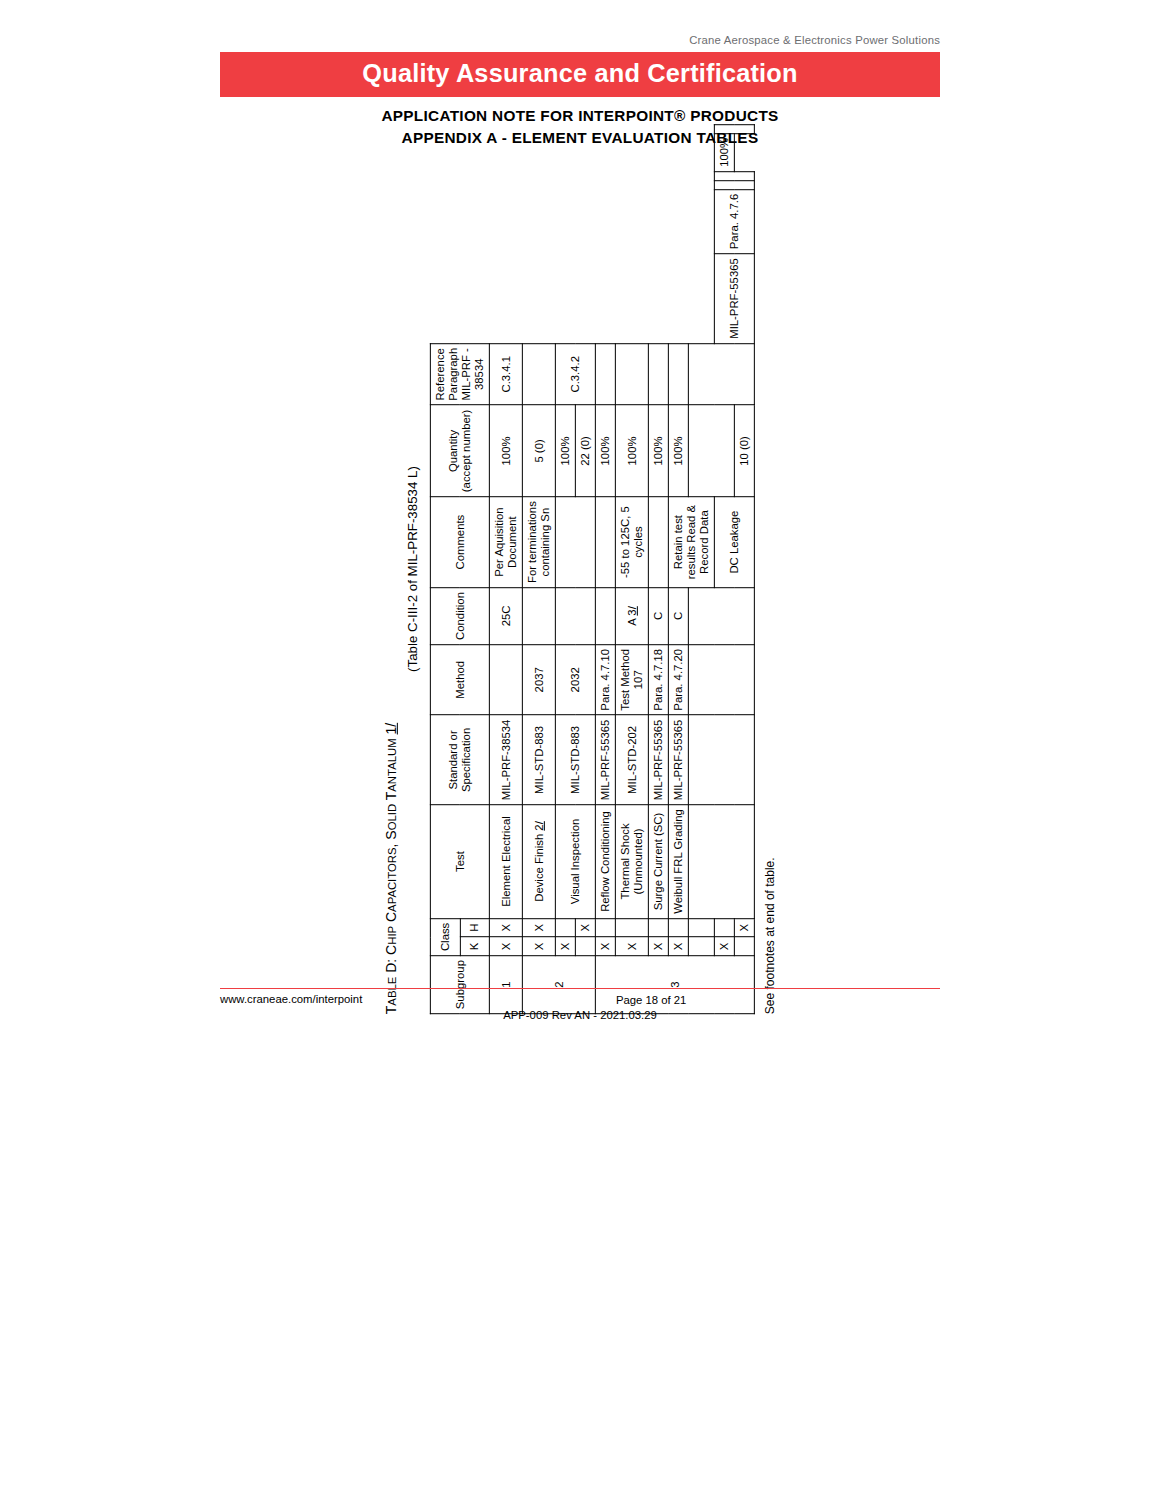Crane Aerospace & Electronics Power Solutions
Quality Assurance and Certification
APPLICATION NOTE FOR INTERPOINT® PRODUCTS
APPENDIX A - ELEMENT EVALUATION TABLES
TABLE D: CHIP CAPACITORS, SOLID TANTALUM 1/
(Table C-III-2 of MIL-PRF-38534 L)
| Subgroup | Class | Test | Standard or Specification | Method | Condition | Comments | Quantity (accept number) | Reference Paragraph MIL-PRF - 38534 |
| --- | --- | --- | --- | --- | --- | --- | --- | --- |
| K | H |
| 1 | X | X | Element Electrical | MIL-PRF-38534 | | 25C | Per Aquisition Document | 100% | C.3.4.1 |
| 2 | X | X | Device Finish 2/ | MIL-STD-883 | 2037 | | For terminations containing Sn | 5 (0) | |
| X | | Visual Inspection | MIL-STD-883 | 2032 | | | 100% | C.3.4.2 |
| | X | 22 (0) |
| 3 | X | | Reflow Conditioning | MIL-PRF-55365 | Para. 4.7.10 | | | 100% | |
| X | | Thermal Shock (Unmounted) | MIL-STD-202 | Test Method 107 | A 3/ | -55 to 125C, 5 cycles | 100% | |
| X | | Surge Current (SC) | MIL-PRF-55365 | Para. 4.7.18 | C | | 100% | |
| X | | Weibull FRL Grading | MIL-PRF-55365 | Para. 4.7.20 | C | Retain test results Read & Record Data | 100% | |
| X | | DC Leakage | MIL-PRF-55365 | Para. 4.7.6 | | | 100% | |
| | X | 10 (0) |
See footnotes at end of table.
www.craneae.com/interpoint
Page 18 of 21
APP-009 Rev AN - 2021.03.29